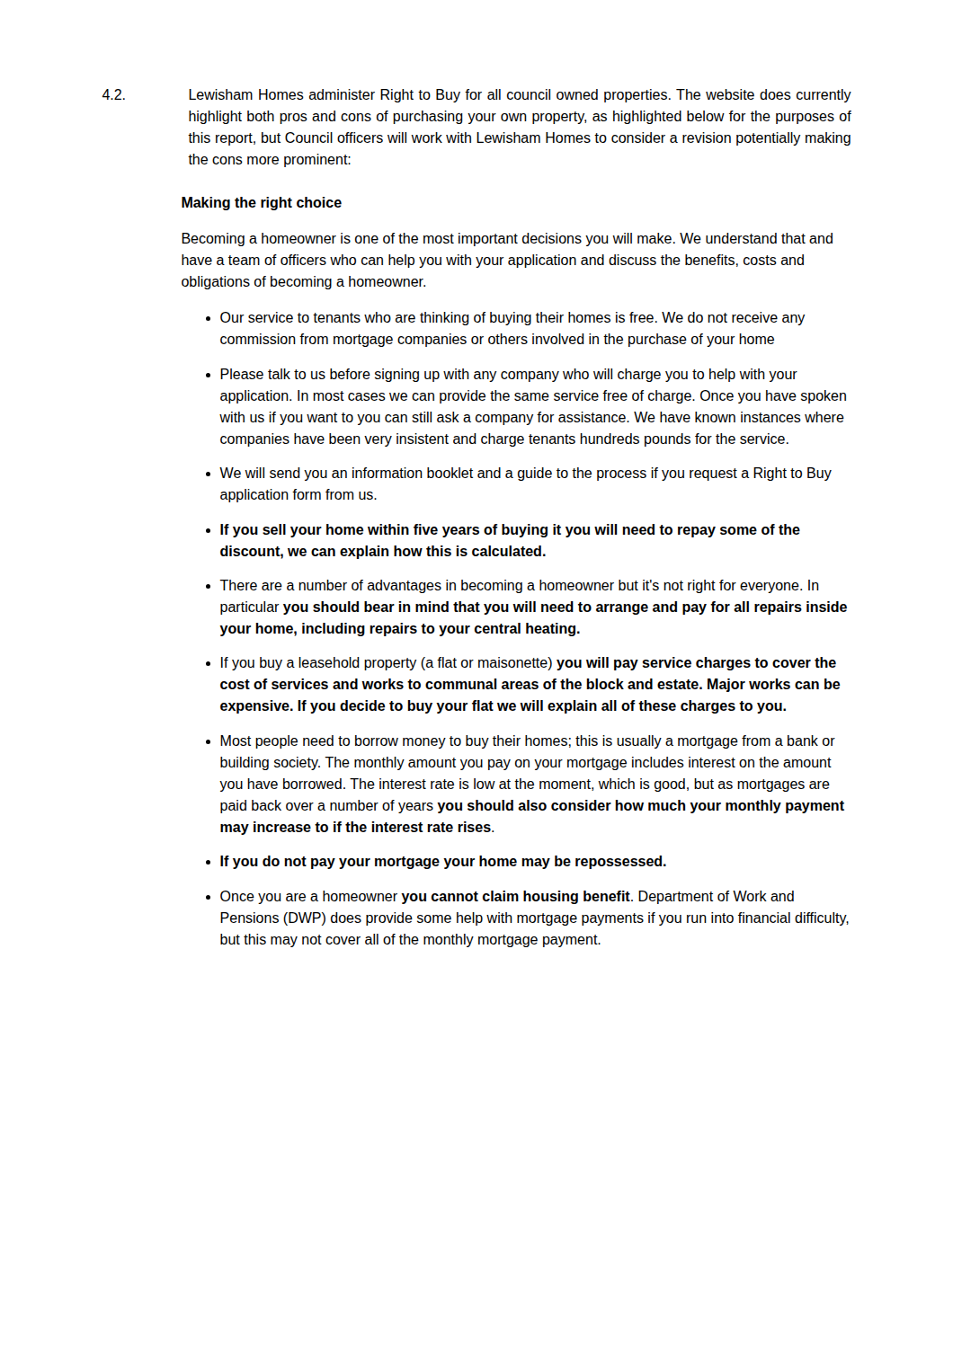4.2.
Lewisham Homes administer Right to Buy for all council owned properties. The website does currently highlight both pros and cons of purchasing your own property, as highlighted below for the purposes of this report, but Council officers will work with Lewisham Homes to consider a revision potentially making the cons more prominent:
Making the right choice
Becoming a homeowner is one of the most important decisions you will make. We understand that and have a team of officers who can help you with your application and discuss the benefits, costs and obligations of becoming a homeowner.
Our service to tenants who are thinking of buying their homes is free. We do not receive any commission from mortgage companies or others involved in the purchase of your home
Please talk to us before signing up with any company who will charge you to help with your application. In most cases we can provide the same service free of charge. Once you have spoken with us if you want to you can still ask a company for assistance. We have known instances where companies have been very insistent and charge tenants hundreds pounds for the service.
We will send you an information booklet and a guide to the process if you request a Right to Buy application form from us.
If you sell your home within five years of buying it you will need to repay some of the discount, we can explain how this is calculated.
There are a number of advantages in becoming a homeowner but it's not right for everyone. In particular you should bear in mind that you will need to arrange and pay for all repairs inside your home, including repairs to your central heating.
If you buy a leasehold property (a flat or maisonette) you will pay service charges to cover the cost of services and works to communal areas of the block and estate. Major works can be expensive. If you decide to buy your flat we will explain all of these charges to you.
Most people need to borrow money to buy their homes; this is usually a mortgage from a bank or building society. The monthly amount you pay on your mortgage includes interest on the amount you have borrowed. The interest rate is low at the moment, which is good, but as mortgages are paid back over a number of years you should also consider how much your monthly payment may increase to if the interest rate rises.
If you do not pay your mortgage your home may be repossessed.
Once you are a homeowner you cannot claim housing benefit. Department of Work and Pensions (DWP) does provide some help with mortgage payments if you run into financial difficulty, but this may not cover all of the monthly mortgage payment.